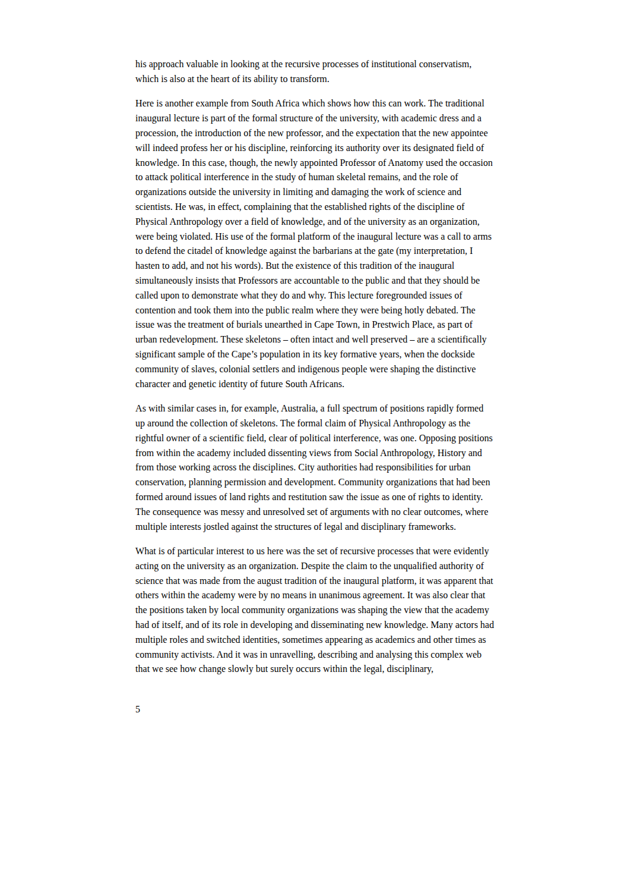his approach valuable in looking at the recursive processes of institutional conservatism, which is also at the heart of its ability to transform.
Here is another example from South Africa which shows how this can work. The traditional inaugural lecture is part of the formal structure of the university, with academic dress and a procession, the introduction of the new professor, and the expectation that the new appointee will indeed profess her or his discipline, reinforcing its authority over its designated field of knowledge. In this case, though, the newly appointed Professor of Anatomy used the occasion to attack political interference in the study of human skeletal remains, and the role of organizations outside the university in limiting and damaging the work of science and scientists. He was, in effect, complaining that the established rights of the discipline of Physical Anthropology over a field of knowledge, and of the university as an organization, were being violated. His use of the formal platform of the inaugural lecture was a call to arms to defend the citadel of knowledge against the barbarians at the gate (my interpretation, I hasten to add, and not his words). But the existence of this tradition of the inaugural simultaneously insists that Professors are accountable to the public and that they should be called upon to demonstrate what they do and why. This lecture foregrounded issues of contention and took them into the public realm where they were being hotly debated. The issue was the treatment of burials unearthed in Cape Town, in Prestwich Place, as part of urban redevelopment. These skeletons – often intact and well preserved – are a scientifically significant sample of the Cape’s population in its key formative years, when the dockside community of slaves, colonial settlers and indigenous people were shaping the distinctive character and genetic identity of future South Africans.
As with similar cases in, for example, Australia, a full spectrum of positions rapidly formed up around the collection of skeletons. The formal claim of Physical Anthropology as the rightful owner of a scientific field, clear of political interference, was one. Opposing positions from within the academy included dissenting views from Social Anthropology, History and from those working across the disciplines. City authorities had responsibilities for urban conservation, planning permission and development. Community organizations that had been formed around issues of land rights and restitution saw the issue as one of rights to identity. The consequence was messy and unresolved set of arguments with no clear outcomes, where multiple interests jostled against the structures of legal and disciplinary frameworks.
What is of particular interest to us here was the set of recursive processes that were evidently acting on the university as an organization. Despite the claim to the unqualified authority of science that was made from the august tradition of the inaugural platform, it was apparent that others within the academy were by no means in unanimous agreement. It was also clear that the positions taken by local community organizations was shaping the view that the academy had of itself, and of its role in developing and disseminating new knowledge. Many actors had multiple roles and switched identities, sometimes appearing as academics and other times as community activists. And it was in unravelling, describing and analysing this complex web that we see how change slowly but surely occurs within the legal, disciplinary,
5